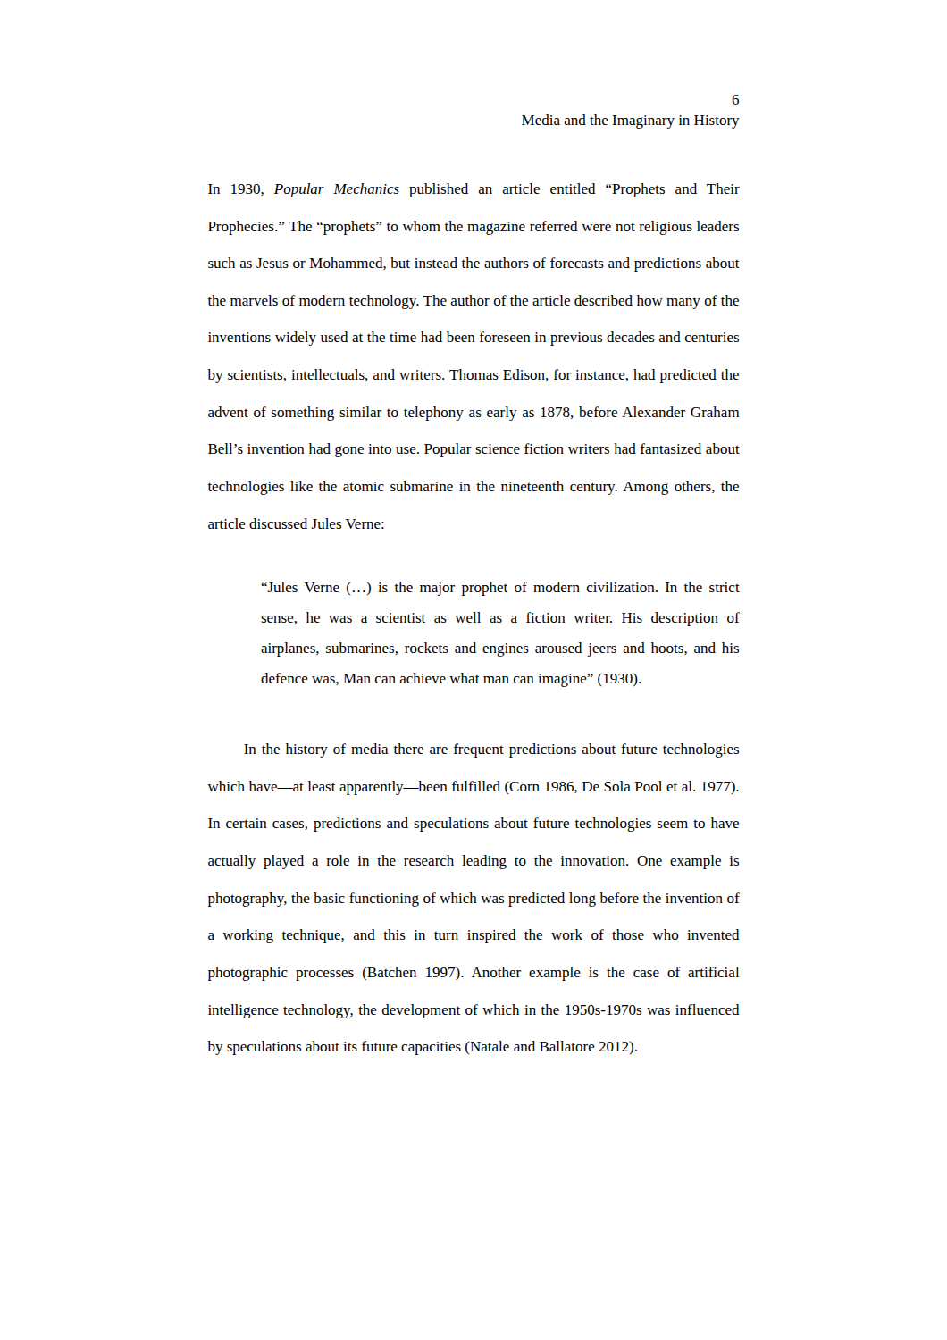6 Media and the Imaginary in History
In 1930, Popular Mechanics published an article entitled “Prophets and Their Prophecies.” The “prophets” to whom the magazine referred were not religious leaders such as Jesus or Mohammed, but instead the authors of forecasts and predictions about the marvels of modern technology. The author of the article described how many of the inventions widely used at the time had been foreseen in previous decades and centuries by scientists, intellectuals, and writers. Thomas Edison, for instance, had predicted the advent of something similar to telephony as early as 1878, before Alexander Graham Bell’s invention had gone into use. Popular science fiction writers had fantasized about technologies like the atomic submarine in the nineteenth century. Among others, the article discussed Jules Verne:
“Jules Verne (…) is the major prophet of modern civilization. In the strict sense, he was a scientist as well as a fiction writer. His description of airplanes, submarines, rockets and engines aroused jeers and hoots, and his defence was, Man can achieve what man can imagine” (1930).
In the history of media there are frequent predictions about future technologies which have—at least apparently—been fulfilled (Corn 1986, De Sola Pool et al. 1977). In certain cases, predictions and speculations about future technologies seem to have actually played a role in the research leading to the innovation. One example is photography, the basic functioning of which was predicted long before the invention of a working technique, and this in turn inspired the work of those who invented photographic processes (Batchen 1997). Another example is the case of artificial intelligence technology, the development of which in the 1950s-1970s was influenced by speculations about its future capacities (Natale and Ballatore 2012).